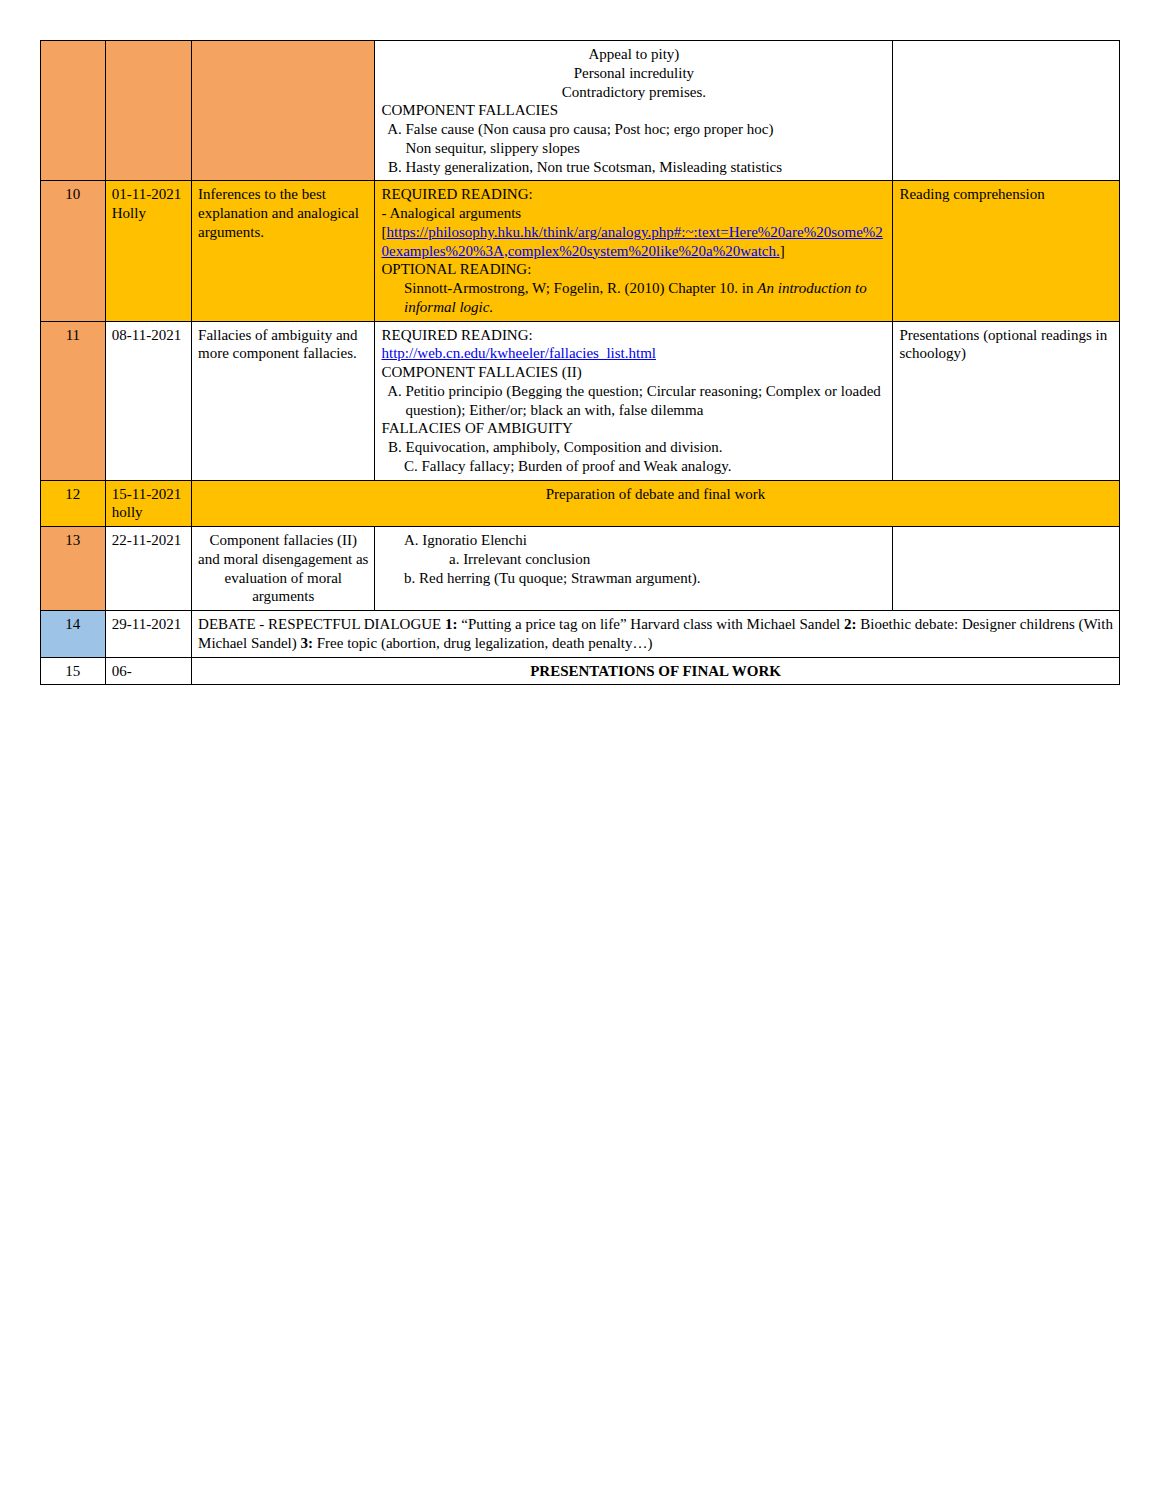| | | | Appeal to pity) Personal incredulity Contradictory premises. COMPONENT FALLACIES False cause (Non causa pro causa; Post hoc; ergo proper hoc) Non sequitur, slippery slopes Hasty generalization, Non true Scotsman, Misleading statistics | |
| 10 | 01-11-2021 Holly | Inferences to the best explanation and analogical arguments. | REQUIRED READING: - Analogical arguments [ https://philosophy.hku.hk/think/arg/analogy.php#:~:text=Here%20are%20some%20examples%20%3A,complex%20system%20like%20a%20watch. ] OPTIONAL READING: Sinnott-Armostrong, W; Fogelin, R. (2010) Chapter 10. in An introduction to informal logic. | Reading comprehension |
| 11 | 08-11-2021 | Fallacies of ambiguity and more component fallacies. | REQUIRED READING: http://web.cn.edu/kwheeler/fallacies_list.html COMPONENT FALLACIES (II) Petitio principio (Begging the question; Circular reasoning; Complex or loaded question); Either/or; black an with, false dilemma FALLACIES OF AMBIGUITY Equivocation, amphiboly, Composition and division. C. Fallacy fallacy; Burden of proof and Weak analogy. | Presentations (optional readings in schoology) |
| 12 | 15-11-2021 holly | Preparation of debate and final work |
| 13 | 22-11-2021 | Component fallacies (II) and moral disengagement as evaluation of moral arguments | A. Ignoratio Elenchi a. Irrelevant conclusion b. Red herring (Tu quoque; Strawman argument). | |
| 14 | 29-11-2021 | DEBATE - RESPECTFUL DIALOGUE 1: “Putting a price tag on life” Harvard class with Michael Sandel 2: Bioethic debate: Designer childrens (With Michael Sandel) 3: Free topic (abortion, drug legalization, death penalty…) |
| 15 | 06- | PRESENTATIONS OF FINAL WORK |